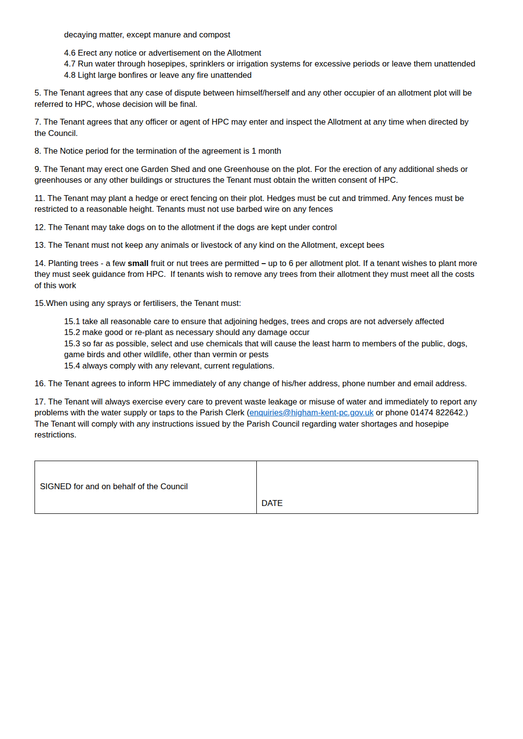decaying matter, except manure and compost
4.6 Erect any notice or advertisement on the Allotment
4.7 Run water through hosepipes, sprinklers or irrigation systems for excessive periods or leave them unattended
4.8 Light large bonfires or leave any fire unattended
5. The Tenant agrees that any case of dispute between himself/herself and any other occupier of an allotment plot will be referred to HPC, whose decision will be final.
7. The Tenant agrees that any officer or agent of HPC may enter and inspect the Allotment at any time when directed by the Council.
8. The Notice period for the termination of the agreement is 1 month
9. The Tenant may erect one Garden Shed and one Greenhouse on the plot. For the erection of any additional sheds or greenhouses or any other buildings or structures the Tenant must obtain the written consent of HPC.
11. The Tenant may plant a hedge or erect fencing on their plot. Hedges must be cut and trimmed. Any fences must be restricted to a reasonable height. Tenants must not use barbed wire on any fences
12. The Tenant may take dogs on to the allotment if the dogs are kept under control
13. The Tenant must not keep any animals or livestock of any kind on the Allotment, except bees
14. Planting trees - a few small fruit or nut trees are permitted – up to 6 per allotment plot. If a tenant wishes to plant more they must seek guidance from HPC. If tenants wish to remove any trees from their allotment they must meet all the costs of this work
15.When using any sprays or fertilisers, the Tenant must:
15.1 take all reasonable care to ensure that adjoining hedges, trees and crops are not adversely affected
15.2 make good or re-plant as necessary should any damage occur
15.3 so far as possible, select and use chemicals that will cause the least harm to members of the public, dogs, game birds and other wildlife, other than vermin or pests
15.4 always comply with any relevant, current regulations.
16. The Tenant agrees to inform HPC immediately of any change of his/her address, phone number and email address.
17. The Tenant will always exercise every care to prevent waste leakage or misuse of water and immediately to report any problems with the water supply or taps to the Parish Clerk (enquiries@higham-kent-pc.gov.uk or phone 01474 822642.) The Tenant will comply with any instructions issued by the Parish Council regarding water shortages and hosepipe restrictions.
| SIGNED for and on behalf of the Council | DATE |